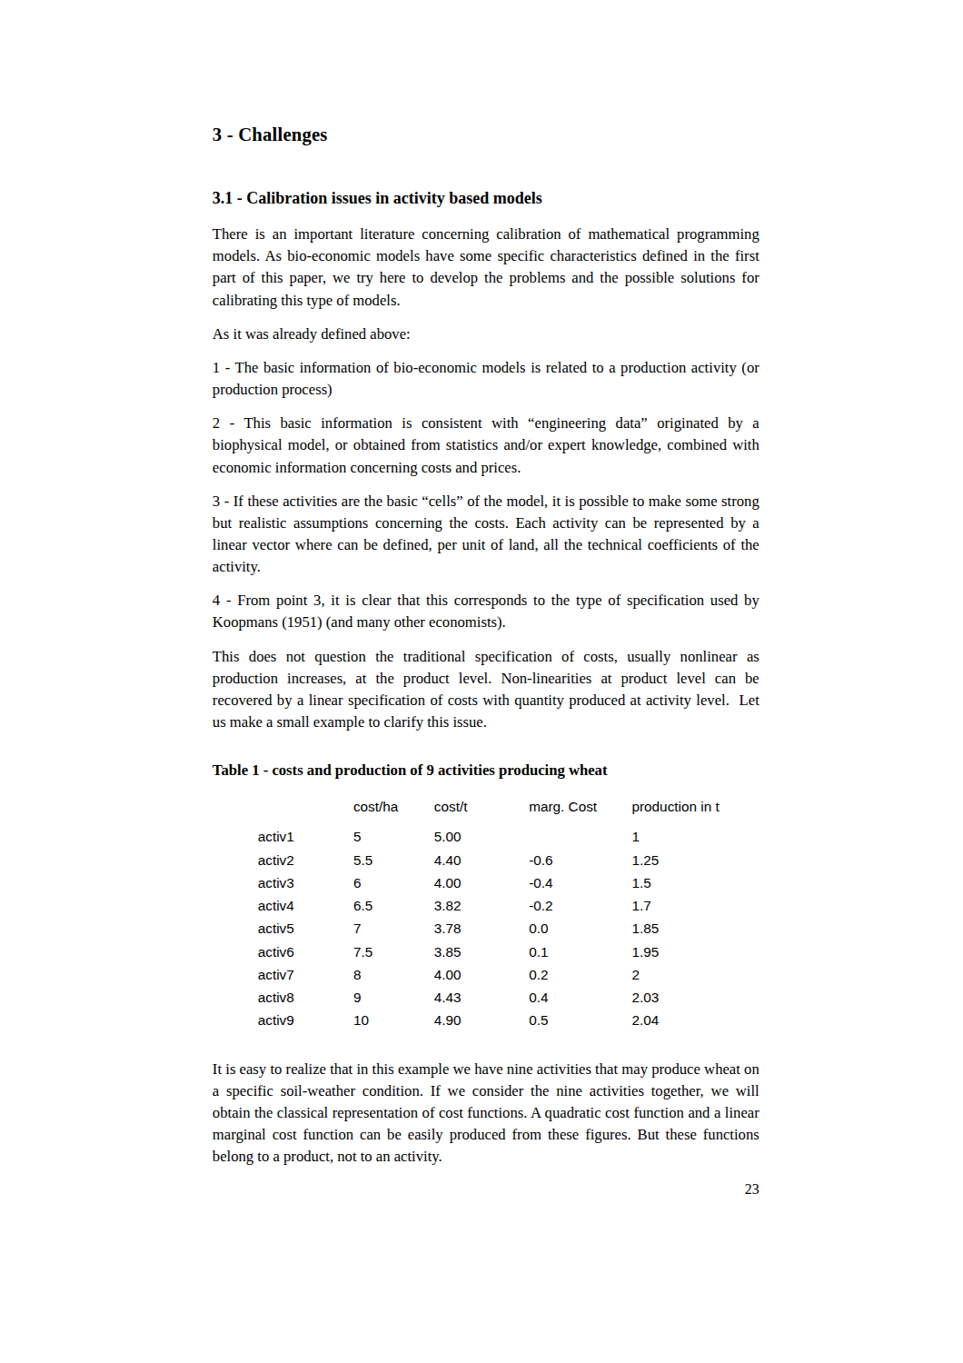3 - Challenges
3.1 - Calibration issues in activity based models
There is an important literature concerning calibration of mathematical programming models. As bio-economic models have some specific characteristics defined in the first part of this paper, we try here to develop the problems and the possible solutions for calibrating this type of models.
As it was already defined above:
1 - The basic information of bio-economic models is related to a production activity (or production process)
2 - This basic information is consistent with “engineering data” originated by a biophysical model, or obtained from statistics and/or expert knowledge, combined with economic information concerning costs and prices.
3 - If these activities are the basic “cells” of the model, it is possible to make some strong but realistic assumptions concerning the costs. Each activity can be represented by a linear vector where can be defined, per unit of land, all the technical coefficients of the activity.
4 - From point 3, it is clear that this corresponds to the type of specification used by Koopmans (1951) (and many other economists).
This does not question the traditional specification of costs, usually nonlinear as production increases, at the product level. Non-linearities at product level can be recovered by a linear specification of costs with quantity produced at activity level. Let us make a small example to clarify this issue.
Table 1 - costs and production of 9 activities producing wheat
| | cost/ha | cost/t | marg. Cost | production in t |
| --- | --- | --- | --- | --- |
| activ1 | 5 | 5.00 | | 1 |
| activ2 | 5.5 | 4.40 | -0.6 | 1.25 |
| activ3 | 6 | 4.00 | -0.4 | 1.5 |
| activ4 | 6.5 | 3.82 | -0.2 | 1.7 |
| activ5 | 7 | 3.78 | 0.0 | 1.85 |
| activ6 | 7.5 | 3.85 | 0.1 | 1.95 |
| activ7 | 8 | 4.00 | 0.2 | 2 |
| activ8 | 9 | 4.43 | 0.4 | 2.03 |
| activ9 | 10 | 4.90 | 0.5 | 2.04 |
It is easy to realize that in this example we have nine activities that may produce wheat on a specific soil-weather condition. If we consider the nine activities together, we will obtain the classical representation of cost functions. A quadratic cost function and a linear marginal cost function can be easily produced from these figures. But these functions belong to a product, not to an activity.
23